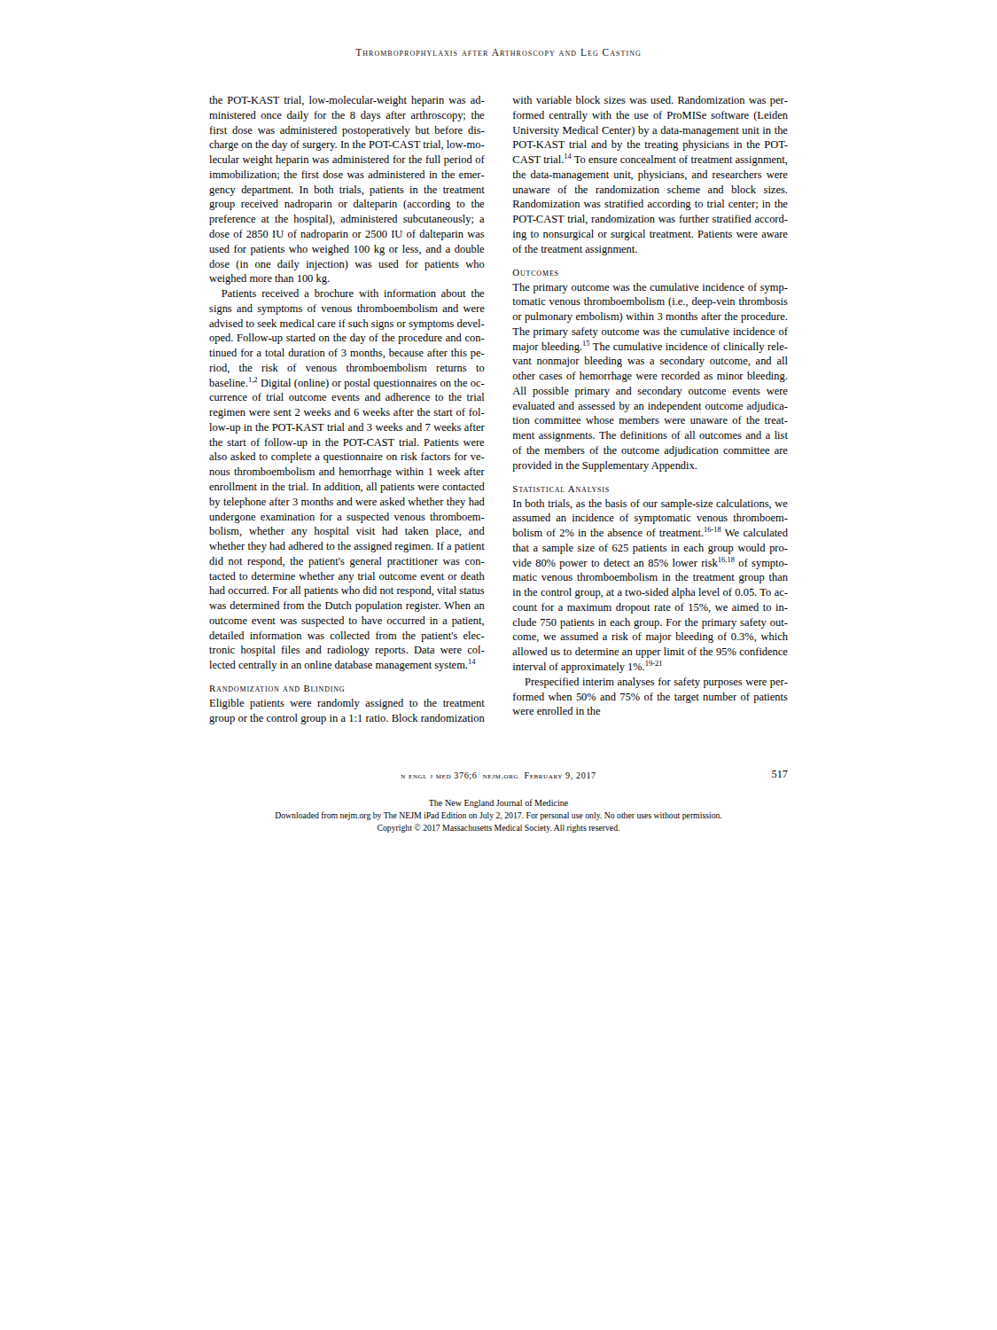Thromboprophylaxis after Arthroscopy and Leg Casting
the POT-KAST trial, low-molecular-weight heparin was administered once daily for the 8 days after arthroscopy; the first dose was administered postoperatively but before discharge on the day of surgery. In the POT-CAST trial, low-molecular weight heparin was administered for the full period of immobilization; the first dose was administered in the emergency department. In both trials, patients in the treatment group received nadroparin or dalteparin (according to the preference at the hospital), administered subcutaneously; a dose of 2850 IU of nadroparin or 2500 IU of dalteparin was used for patients who weighed 100 kg or less, and a double dose (in one daily injection) was used for patients who weighed more than 100 kg.
Patients received a brochure with information about the signs and symptoms of venous thromboembolism and were advised to seek medical care if such signs or symptoms developed. Follow-up started on the day of the procedure and continued for a total duration of 3 months, because after this period, the risk of venous thromboembolism returns to baseline.1,2 Digital (online) or postal questionnaires on the occurrence of trial outcome events and adherence to the trial regimen were sent 2 weeks and 6 weeks after the start of follow-up in the POT-KAST trial and 3 weeks and 7 weeks after the start of follow-up in the POT-CAST trial. Patients were also asked to complete a questionnaire on risk factors for venous thromboembolism and hemorrhage within 1 week after enrollment in the trial. In addition, all patients were contacted by telephone after 3 months and were asked whether they had undergone examination for a suspected venous thromboembolism, whether any hospital visit had taken place, and whether they had adhered to the assigned regimen. If a patient did not respond, the patient's general practitioner was contacted to determine whether any trial outcome event or death had occurred. For all patients who did not respond, vital status was determined from the Dutch population register. When an outcome event was suspected to have occurred in a patient, detailed information was collected from the patient's electronic hospital files and radiology reports. Data were collected centrally in an online database management system.14
Randomization and Blinding
Eligible patients were randomly assigned to the treatment group or the control group in a 1:1 ratio. Block randomization with variable block sizes was used. Randomization was performed centrally with the use of ProMISe software (Leiden University Medical Center) by a data-management unit in the POT-KAST trial and by the treating physicians in the POT-CAST trial.14 To ensure concealment of treatment assignment, the data-management unit, physicians, and researchers were unaware of the randomization scheme and block sizes. Randomization was stratified according to trial center; in the POT-CAST trial, randomization was further stratified according to nonsurgical or surgical treatment. Patients were aware of the treatment assignment.
Outcomes
The primary outcome was the cumulative incidence of symptomatic venous thromboembolism (i.e., deep-vein thrombosis or pulmonary embolism) within 3 months after the procedure. The primary safety outcome was the cumulative incidence of major bleeding.15 The cumulative incidence of clinically relevant nonmajor bleeding was a secondary outcome, and all other cases of hemorrhage were recorded as minor bleeding. All possible primary and secondary outcome events were evaluated and assessed by an independent outcome adjudication committee whose members were unaware of the treatment assignments. The definitions of all outcomes and a list of the members of the outcome adjudication committee are provided in the Supplementary Appendix.
Statistical Analysis
In both trials, as the basis of our sample-size calculations, we assumed an incidence of symptomatic venous thromboembolism of 2% in the absence of treatment.16-18 We calculated that a sample size of 625 patients in each group would provide 80% power to detect an 85% lower risk16,18 of symptomatic venous thromboembolism in the treatment group than in the control group, at a two-sided alpha level of 0.05. To account for a maximum dropout rate of 15%, we aimed to include 750 patients in each group. For the primary safety outcome, we assumed a risk of major bleeding of 0.3%, which allowed us to determine an upper limit of the 95% confidence interval of approximately 1%.19-21
Prespecified interim analyses for safety purposes were performed when 50% and 75% of the target number of patients were enrolled in the
n engl j med 376;6 nejm.org February 9, 2017 517
The New England Journal of Medicine
Downloaded from nejm.org by The NEJM iPad Edition on July 2, 2017. For personal use only. No other uses without permission.
Copyright © 2017 Massachusetts Medical Society. All rights reserved.